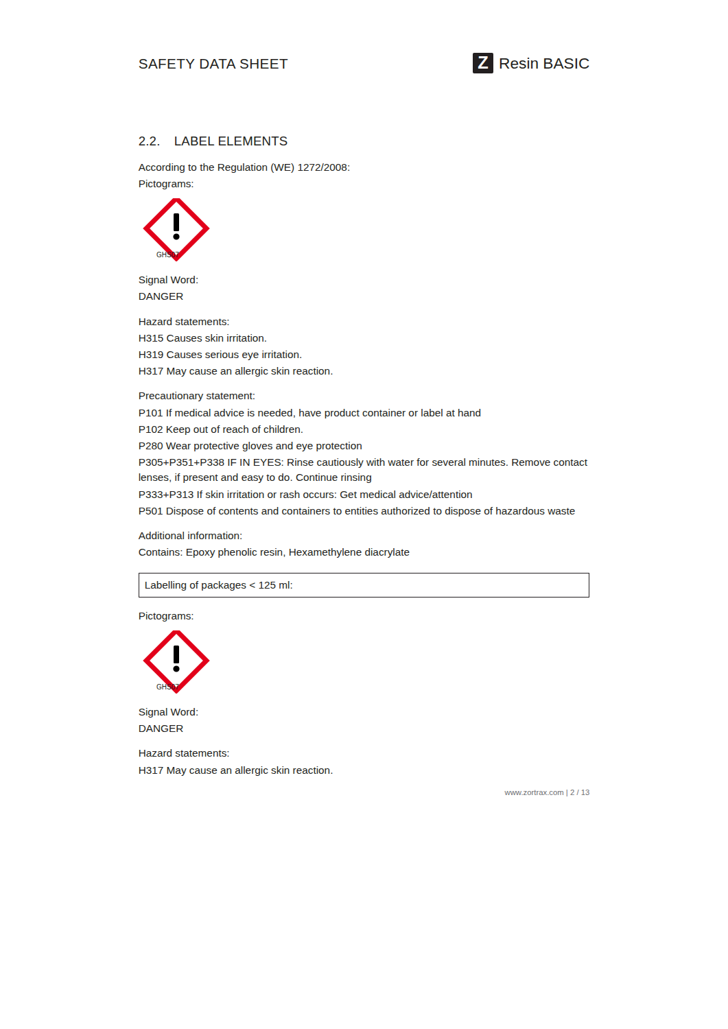SAFETY DATA SHEET
ZResin BASIC
2.2. LABEL ELEMENTS
According to the Regulation (WE) 1272/2008:
Pictograms:
GHS07
Signal Word:
DANGER
Hazard statements:
H315 Causes skin irritation.
H319 Causes serious eye irritation.
H317 May cause an allergic skin reaction.
Precautionary statement:
P101 If medical advice is needed, have product container or label at hand
P102 Keep out of reach of children.
P280 Wear protective gloves and eye protection
P305+P351+P338 IF IN EYES: Rinse cautiously with water for several minutes. Remove contact lenses, if present and easy to do. Continue rinsing
P333+P313 If skin irritation or rash occurs: Get medical advice/attention
P501 Dispose of contents and containers to entities authorized to dispose of hazardous waste
Additional information:
Contains: Epoxy phenolic resin, Hexamethylene diacrylate
Labelling of packages < 125 ml:
Pictograms:
GHS07
Signal Word:
DANGER
Hazard statements:
H317 May cause an allergic skin reaction.
www.zortrax.com | 2 / 13